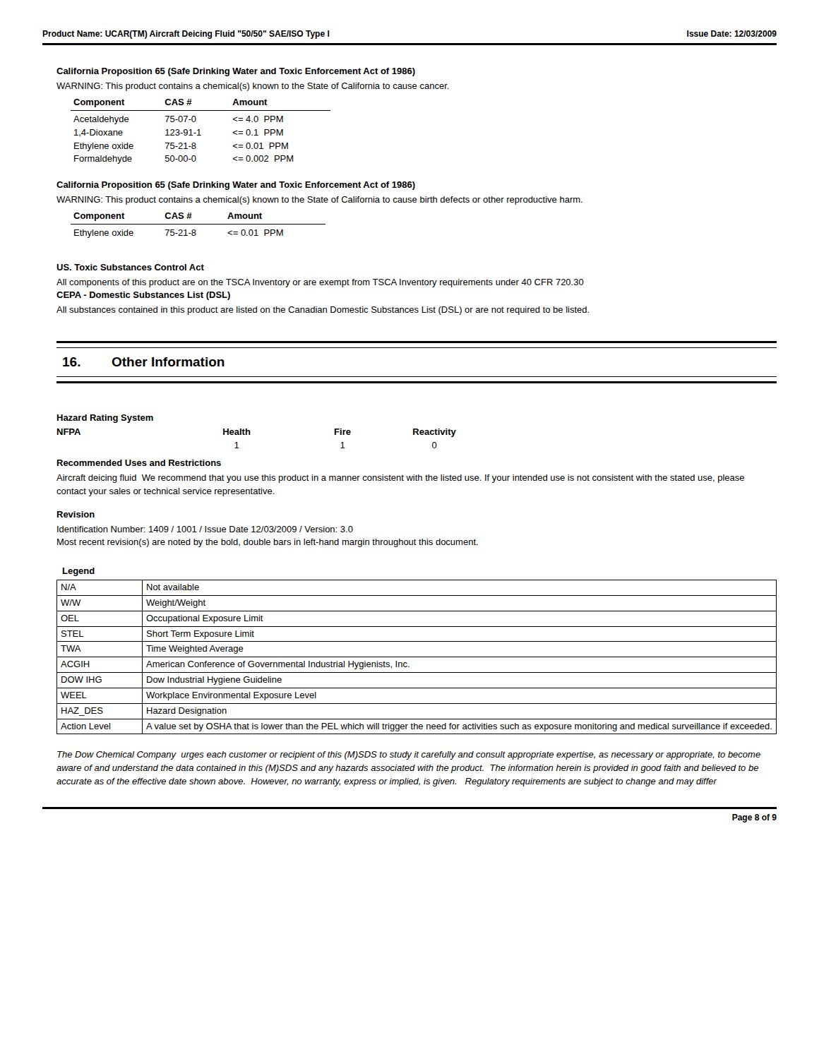Product Name: UCAR(TM) Aircraft Deicing Fluid "50/50" SAE/ISO Type I
Issue Date: 12/03/2009
California Proposition 65 (Safe Drinking Water and Toxic Enforcement Act of 1986)
WARNING: This product contains a chemical(s) known to the State of California to cause cancer.
| Component | CAS # | Amount |
| --- | --- | --- |
| Acetaldehyde | 75-07-0 | <= 4.0 PPM |
| 1,4-Dioxane | 123-91-1 | <= 0.1 PPM |
| Ethylene oxide | 75-21-8 | <= 0.01 PPM |
| Formaldehyde | 50-00-0 | <= 0.002 PPM |
California Proposition 65 (Safe Drinking Water and Toxic Enforcement Act of 1986)
WARNING: This product contains a chemical(s) known to the State of California to cause birth defects or other reproductive harm.
| Component | CAS # | Amount |
| --- | --- | --- |
| Ethylene oxide | 75-21-8 | <= 0.01 PPM |
US. Toxic Substances Control Act
All components of this product are on the TSCA Inventory or are exempt from TSCA Inventory requirements under 40 CFR 720.30
CEPA - Domestic Substances List (DSL)
All substances contained in this product are listed on the Canadian Domestic Substances List (DSL) or are not required to be listed.
16. Other Information
Hazard Rating System
NFPA
Health
Fire
Reactivity
1
1
0
Recommended Uses and Restrictions
Aircraft deicing fluid We recommend that you use this product in a manner consistent with the listed use. If your intended use is not consistent with the stated use, please contact your sales or technical service representative.
Revision
Identification Number: 1409 / 1001 / Issue Date 12/03/2009 / Version: 3.0
Most recent revision(s) are noted by the bold, double bars in left-hand margin throughout this document.
Legend
| N/A | Not available |
| W/W | Weight/Weight |
| OEL | Occupational Exposure Limit |
| STEL | Short Term Exposure Limit |
| TWA | Time Weighted Average |
| ACGIH | American Conference of Governmental Industrial Hygienists, Inc. |
| DOW IHG | Dow Industrial Hygiene Guideline |
| WEEL | Workplace Environmental Exposure Level |
| HAZ_DES | Hazard Designation |
| Action Level | A value set by OSHA that is lower than the PEL which will trigger the need for activities such as exposure monitoring and medical surveillance if exceeded. |
The Dow Chemical Company urges each customer or recipient of this (M)SDS to study it carefully and consult appropriate expertise, as necessary or appropriate, to become aware of and understand the data contained in this (M)SDS and any hazards associated with the product. The information herein is provided in good faith and believed to be accurate as of the effective date shown above. However, no warranty, express or implied, is given. Regulatory requirements are subject to change and may differ
Page 8 of 9